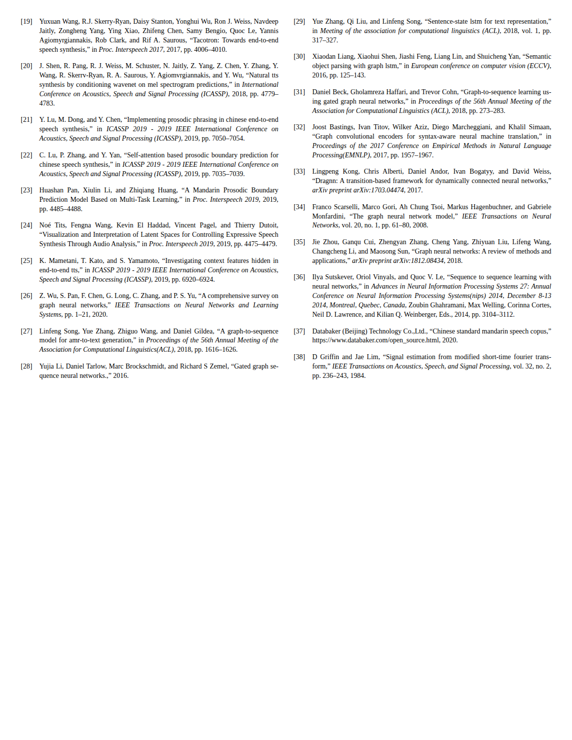[19] Yuxuan Wang, R.J. Skerry-Ryan, Daisy Stanton, Yonghui Wu, Ron J. Weiss, Navdeep Jaitly, Zongheng Yang, Ying Xiao, Zhifeng Chen, Samy Bengio, Quoc Le, Yannis Agiomyrgiannakis, Rob Clark, and Rif A. Saurous, “Tacotron: Towards end-to-end speech synthesis,” in Proc. Interspeech 2017, 2017, pp. 4006–4010.
[20] J. Shen, R. Pang, R. J. Weiss, M. Schuster, N. Jaitly, Z. Yang, Z. Chen, Y. Zhang, Y. Wang, R. Skerrv-Ryan, R. A. Saurous, Y. Agiomvrgiannakis, and Y. Wu, “Natural tts synthesis by conditioning wavenet on mel spectrogram predictions,” in International Conference on Acoustics, Speech and Signal Processing (ICASSP), 2018, pp. 4779–4783.
[21] Y. Lu, M. Dong, and Y. Chen, “Implementing prosodic phrasing in chinese end-to-end speech synthesis,” in ICASSP 2019 - 2019 IEEE International Conference on Acoustics, Speech and Signal Processing (ICASSP), 2019, pp. 7050–7054.
[22] C. Lu, P. Zhang, and Y. Yan, “Self-attention based prosodic boundary prediction for chinese speech synthesis,” in ICASSP 2019 - 2019 IEEE International Conference on Acoustics, Speech and Signal Processing (ICASSP), 2019, pp. 7035–7039.
[23] Huashan Pan, Xiulin Li, and Zhiqiang Huang, “A Mandarin Prosodic Boundary Prediction Model Based on Multi-Task Learning,” in Proc. Interspeech 2019, 2019, pp. 4485–4488.
[24] Noé Tits, Fengna Wang, Kevin El Haddad, Vincent Pagel, and Thierry Dutoit, “Visualization and Interpretation of Latent Spaces for Controlling Expressive Speech Synthesis Through Audio Analysis,” in Proc. Interspeech 2019, 2019, pp. 4475–4479.
[25] K. Mametani, T. Kato, and S. Yamamoto, “Investigating context features hidden in end-to-end tts,” in ICASSP 2019 - 2019 IEEE International Conference on Acoustics, Speech and Signal Processing (ICASSP), 2019, pp. 6920–6924.
[26] Z. Wu, S. Pan, F. Chen, G. Long, C. Zhang, and P. S. Yu, “A comprehensive survey on graph neural networks,” IEEE Transactions on Neural Networks and Learning Systems, pp. 1–21, 2020.
[27] Linfeng Song, Yue Zhang, Zhiguo Wang, and Daniel Gildea, “A graph-to-sequence model for amr-to-text generation,” in Proceedings of the 56th Annual Meeting of the Association for Computational Linguistics(ACL), 2018, pp. 1616–1626.
[28] Yujia Li, Daniel Tarlow, Marc Brockschmidt, and Richard S Zemel, “Gated graph sequence neural networks.,” 2016.
[29] Yue Zhang, Qi Liu, and Linfeng Song, “Sentence-state lstm for text representation,” in Meeting of the association for computational linguistics (ACL), 2018, vol. 1, pp. 317–327.
[30] Xiaodan Liang, Xiaohui Shen, Jiashi Feng, Liang Lin, and Shuicheng Yan, “Semantic object parsing with graph lstm,” in European conference on computer vision (ECCV), 2016, pp. 125–143.
[31] Daniel Beck, Gholamreza Haffari, and Trevor Cohn, “Graph-to-sequence learning using gated graph neural networks,” in Proceedings of the 56th Annual Meeting of the Association for Computational Linguistics (ACL), 2018, pp. 273–283.
[32] Joost Bastings, Ivan Titov, Wilker Aziz, Diego Marcheggiani, and Khalil Simaan, “Graph convolutional encoders for syntax-aware neural machine translation,” in Proceedings of the 2017 Conference on Empirical Methods in Natural Language Processing(EMNLP), 2017, pp. 1957–1967.
[33] Lingpeng Kong, Chris Alberti, Daniel Andor, Ivan Bogatyy, and David Weiss, “Dragnn: A transition-based framework for dynamically connected neural networks,” arXiv preprint arXiv:1703.04474, 2017.
[34] Franco Scarselli, Marco Gori, Ah Chung Tsoi, Markus Hagenbuchner, and Gabriele Monfardini, “The graph neural network model,” IEEE Transactions on Neural Networks, vol. 20, no. 1, pp. 61–80, 2008.
[35] Jie Zhou, Ganqu Cui, Zhengyan Zhang, Cheng Yang, Zhiyuan Liu, Lifeng Wang, Changcheng Li, and Maosong Sun, “Graph neural networks: A review of methods and applications,” arXiv preprint arXiv:1812.08434, 2018.
[36] Ilya Sutskever, Oriol Vinyals, and Quoc V. Le, “Sequence to sequence learning with neural networks,” in Advances in Neural Information Processing Systems 27: Annual Conference on Neural Information Processing Systems(nips) 2014, December 8-13 2014, Montreal, Quebec, Canada, Zoubin Ghahramani, Max Welling, Corinna Cortes, Neil D. Lawrence, and Kilian Q. Weinberger, Eds., 2014, pp. 3104–3112.
[37] Databaker (Beijing) Technology Co.,Ltd., “Chinese standard mandarin speech copus,” https://www.databaker.com/open_source.html, 2020.
[38] D Griffin and Jae Lim, “Signal estimation from modified short-time fourier transform,” IEEE Transactions on Acoustics, Speech, and Signal Processing, vol. 32, no. 2, pp. 236–243, 1984.